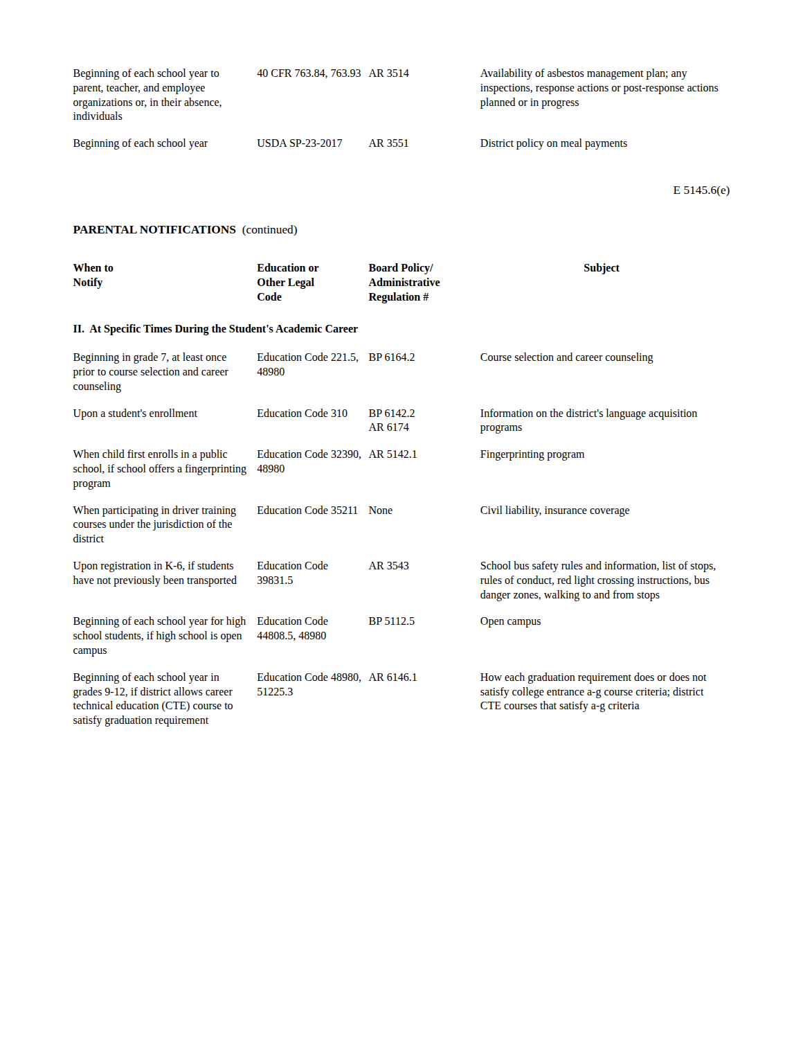| Beginning of each school year to parent, teacher, and employee organizations or, in their absence, individuals | 40 CFR 763.84, 763.93 | AR 3514 | Availability of asbestos management plan; any inspections, response actions or post-response actions planned or in progress |
| Beginning of each school year | USDA SP-23-2017 | AR 3551 | District policy on meal payments |
E 5145.6(e)
PARENTAL NOTIFICATIONS (continued)
| When to Notify | Education or Other Legal Code | Board Policy/ Administrative Regulation # | Subject |
| --- | --- | --- | --- |
| II. At Specific Times During the Student's Academic Career |
| Beginning in grade 7, at least once prior to course selection and career counseling | Education Code 221.5, 48980 | BP 6164.2 | Course selection and career counseling |
| Upon a student's enrollment | Education Code 310 | BP 6142.2 AR 6174 | Information on the district's language acquisition programs |
| When child first enrolls in a public school, if school offers a fingerprinting program | Education Code 32390, 48980 | AR 5142.1 | Fingerprinting program |
| When participating in driver training courses under the jurisdiction of the district | Education Code 35211 | None | Civil liability, insurance coverage |
| Upon registration in K-6, if students have not previously been transported | Education Code 39831.5 | AR 3543 | School bus safety rules and information, list of stops, rules of conduct, red light crossing instructions, bus danger zones, walking to and from stops |
| Beginning of each school year for high school students, if high school is open campus | Education Code 44808.5, 48980 | BP 5112.5 | Open campus |
| Beginning of each school year in grades 9-12, if district allows career technical education (CTE) course to satisfy graduation requirement | Education Code 48980, 51225.3 | AR 6146.1 | How each graduation requirement does or does not satisfy college entrance a-g course criteria; district CTE courses that satisfy a-g criteria |